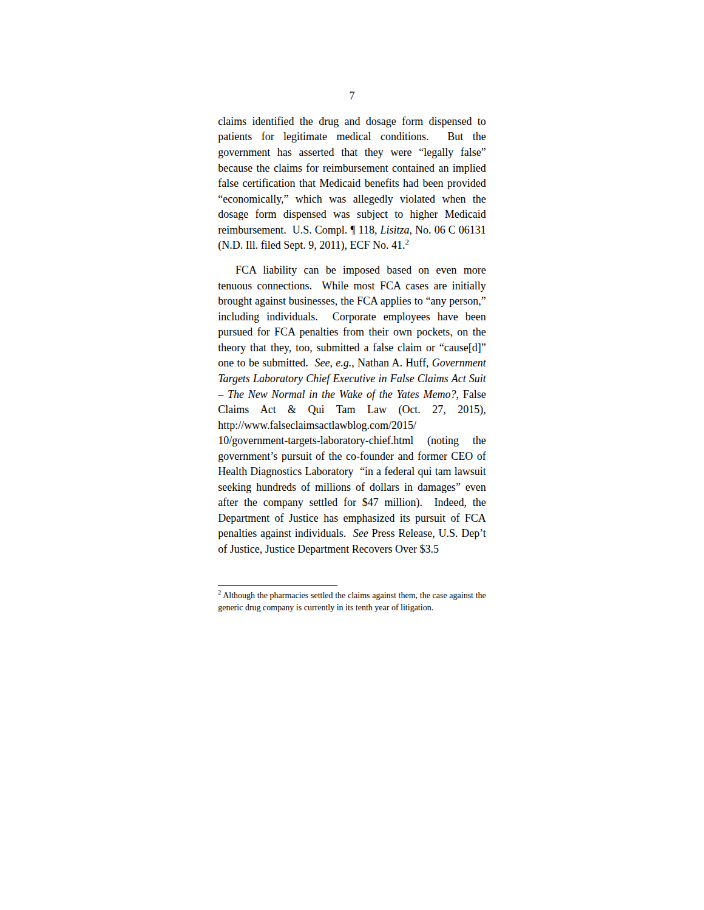7
claims identified the drug and dosage form dispensed to patients for legitimate medical conditions. But the government has asserted that they were “legally false” because the claims for reimbursement contained an implied false certification that Medicaid benefits had been provided “economically,” which was allegedly violated when the dosage form dispensed was subject to higher Medicaid reimbursement. U.S. Compl. ¶ 118, Lisitza, No. 06 C 06131 (N.D. Ill. filed Sept. 9, 2011), ECF No. 41.2
FCA liability can be imposed based on even more tenuous connections. While most FCA cases are initially brought against businesses, the FCA applies to “any person,” including individuals. Corporate employees have been pursued for FCA penalties from their own pockets, on the theory that they, too, submitted a false claim or “cause[d]” one to be submitted. See, e.g., Nathan A. Huff, Government Targets Laboratory Chief Executive in False Claims Act Suit – The New Normal in the Wake of the Yates Memo?, False Claims Act & Qui Tam Law (Oct. 27, 2015), http://www.falseclaimsactlawblog.com/2015/ 10/government-targets-laboratory-chief.html (noting the government’s pursuit of the co-founder and former CEO of Health Diagnostics Laboratory “in a federal qui tam lawsuit seeking hundreds of millions of dollars in damages” even after the company settled for $47 million). Indeed, the Department of Justice has emphasized its pursuit of FCA penalties against individuals. See Press Release, U.S. Dep’t of Justice, Justice Department Recovers Over $3.5
2 Although the pharmacies settled the claims against them, the case against the generic drug company is currently in its tenth year of litigation.